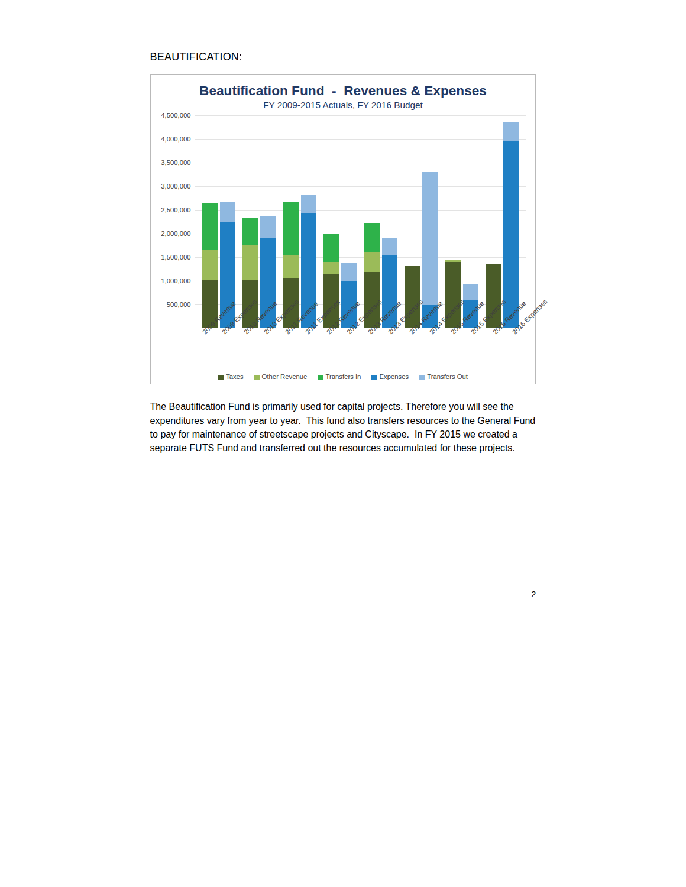BEAUTIFICATION:
Beautification Fund - Revenues & Expenses
FY 2009-2015 Actuals, FY 2016 Budget
4,500,000
4,000,000
3,500,000
3,000,000
2,500,000
2,000,000
1,500,000
1,000,000
500,000
-
2009 Revenue
2009 Expenses
2010 Revenue
2010 Expenses
2011 Revenue
2011 Expenses
2012 Revenue
2012 Expenses
2013 Revenue
2013 Expenses
2014 Revenue
2014 Expenses
2015 Revenue
2015 Expenses
2016 Revenue
2016 Expenses
Taxes
Other Revenue
Transfers In
Expenses
Transfers Out
The Beautification Fund is primarily used for capital projects. Therefore you will see the expenditures vary from year to year. This fund also transfers resources to the General Fund to pay for maintenance of streetscape projects and Cityscape. In FY 2015 we created a separate FUTS Fund and transferred out the resources accumulated for these projects.
2